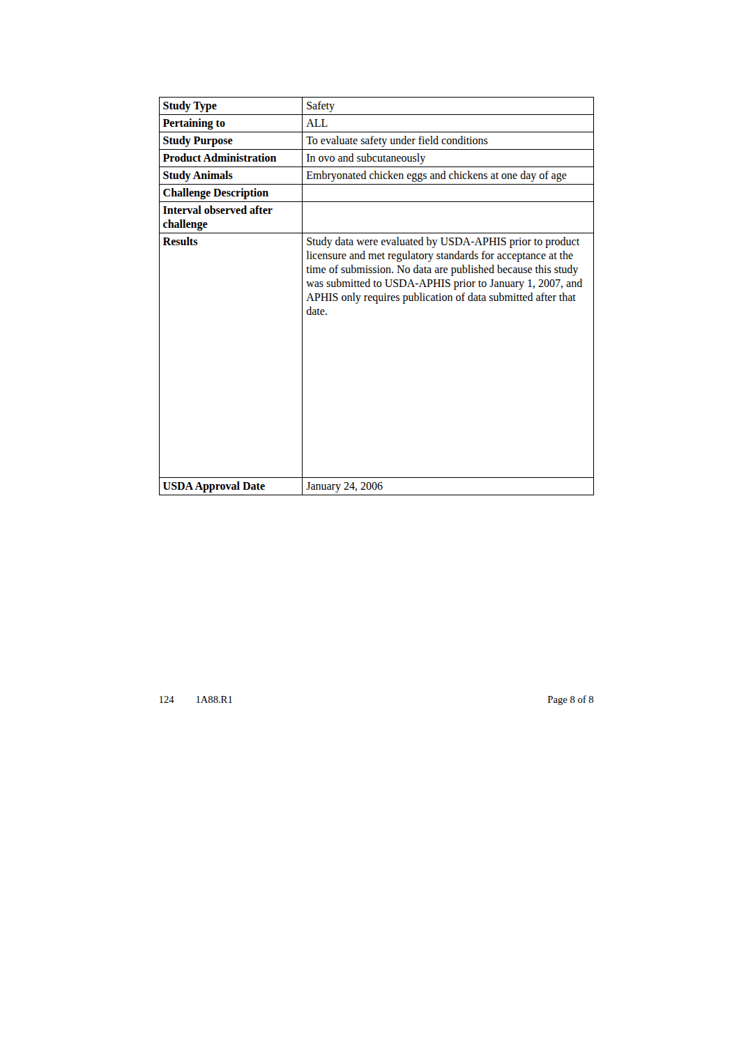| Study Type | Safety |
| Pertaining to | ALL |
| Study Purpose | To evaluate safety under field conditions |
| Product Administration | In ovo and subcutaneously |
| Study Animals | Embryonated chicken eggs and chickens at one day of age |
| Challenge Description | |
| Interval observed after challenge | |
| Results | Study data were evaluated by USDA-APHIS prior to product licensure and met regulatory standards for acceptance at the time of submission. No data are published because this study was submitted to USDA-APHIS prior to January 1, 2007, and APHIS only requires publication of data submitted after that date. |
| USDA Approval Date | January 24, 2006 |
1241A88.R1
Page 8 of 8